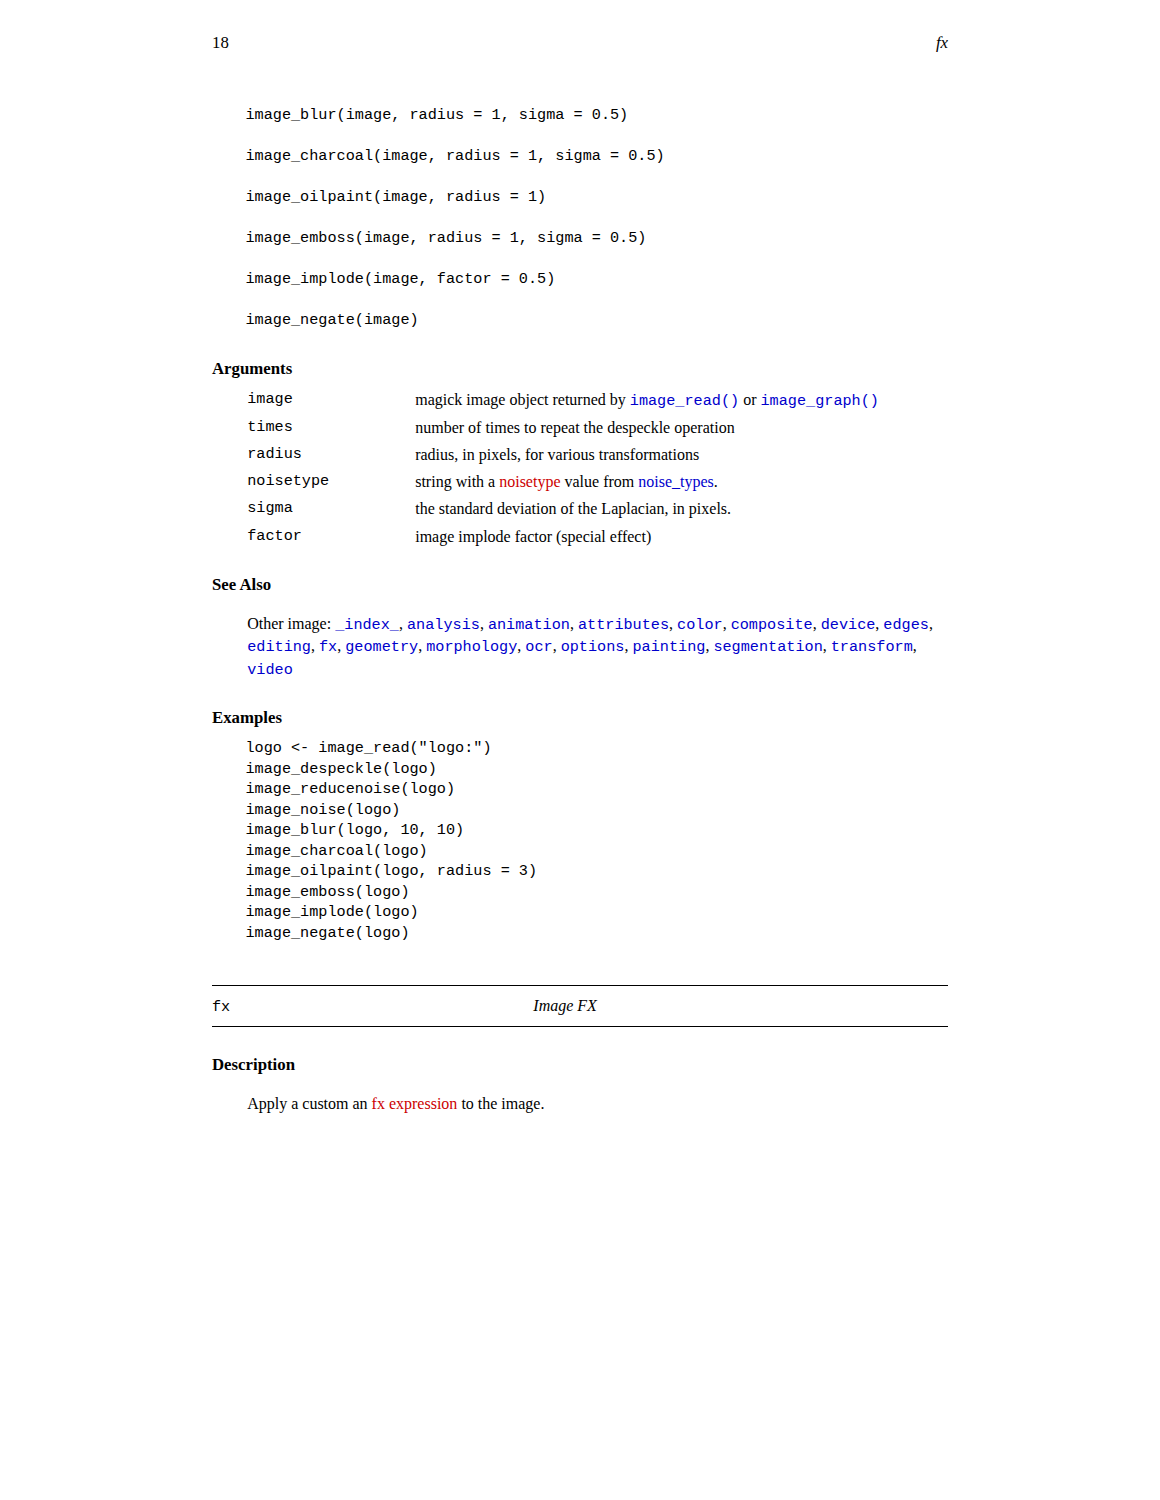18 fx
image_blur(image, radius = 1, sigma = 0.5)

image_charcoal(image, radius = 1, sigma = 0.5)

image_oilpaint(image, radius = 1)

image_emboss(image, radius = 1, sigma = 0.5)

image_implode(image, factor = 0.5)

image_negate(image)
Arguments
image
magick image object returned by image_read() or image_graph()
times
number of times to repeat the despeckle operation
radius
radius, in pixels, for various transformations
noisetype
string with a noisetype value from noise_types.
sigma
the standard deviation of the Laplacian, in pixels.
factor
image implode factor (special effect)
See Also
Other image: _index_, analysis, animation, attributes, color, composite, device, edges, editing, fx, geometry, morphology, ocr, options, painting, segmentation, transform, video
Examples
logo <- image_read("logo:")
image_despeckle(logo)
image_reducenoise(logo)
image_noise(logo)
image_blur(logo, 10, 10)
image_charcoal(logo)
image_oilpaint(logo, radius = 3)
image_emboss(logo)
image_implode(logo)
image_negate(logo)
fx Image FX
Description
Apply a custom an fx expression to the image.